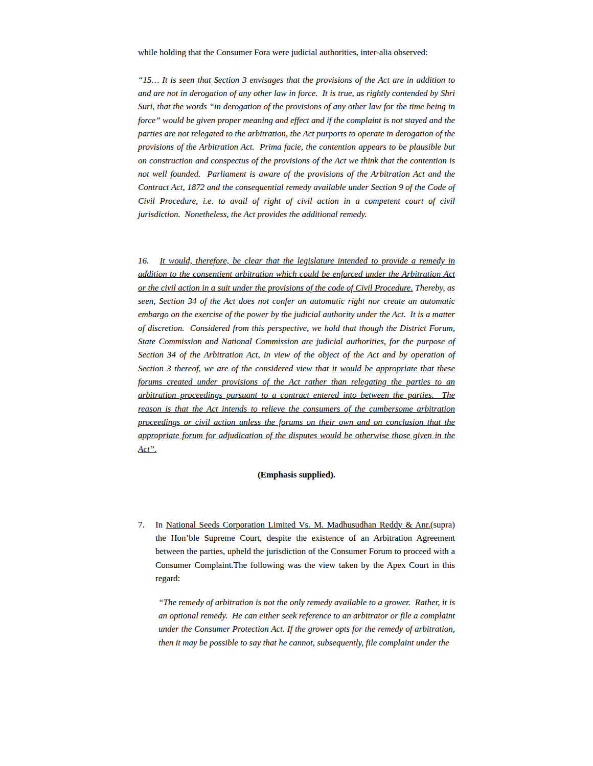while holding that the Consumer Fora were judicial authorities, inter-alia observed:
“15… It is seen that Section 3 envisages that the provisions of the Act are in addition to and are not in derogation of any other law in force. It is true, as rightly contended by Shri Suri, that the words “in derogation of the provisions of any other law for the time being in force” would be given proper meaning and effect and if the complaint is not stayed and the parties are not relegated to the arbitration, the Act purports to operate in derogation of the provisions of the Arbitration Act. Prima facie, the contention appears to be plausible but on construction and conspectus of the provisions of the Act we think that the contention is not well founded. Parliament is aware of the provisions of the Arbitration Act and the Contract Act, 1872 and the consequential remedy available under Section 9 of the Code of Civil Procedure, i.e. to avail of right of civil action in a competent court of civil jurisdiction. Nonetheless, the Act provides the additional remedy.
16. It would, therefore, be clear that the legislature intended to provide a remedy in addition to the consentient arbitration which could be enforced under the Arbitration Act or the civil action in a suit under the provisions of the code of Civil Procedure. Thereby, as seen, Section 34 of the Act does not confer an automatic right nor create an automatic embargo on the exercise of the power by the judicial authority under the Act. It is a matter of discretion. Considered from this perspective, we hold that though the District Forum, State Commission and National Commission are judicial authorities, for the purpose of Section 34 of the Arbitration Act, in view of the object of the Act and by operation of Section 3 thereof, we are of the considered view that it would be appropriate that these forums created under provisions of the Act rather than relegating the parties to an arbitration proceedings pursuant to a contract entered into between the parties. The reason is that the Act intends to relieve the consumers of the cumbersome arbitration proceedings or civil action unless the forums on their own and on conclusion that the appropriate forum for adjudication of the disputes would be otherwise those given in the Act”.
(Emphasis supplied).
7.
In National Seeds Corporation Limited Vs. M. Madhusudhan Reddy & Anr.(supra) the Hon’ble Supreme Court, despite the existence of an Arbitration Agreement between the parties, upheld the jurisdiction of the Consumer Forum to proceed with a Consumer Complaint.The following was the view taken by the Apex Court in this regard:
“The remedy of arbitration is not the only remedy available to a grower. Rather, it is an optional remedy. He can either seek reference to an arbitrator or file a complaint under the Consumer Protection Act. If the grower opts for the remedy of arbitration, then it may be possible to say that he cannot, subsequently, file complaint under the